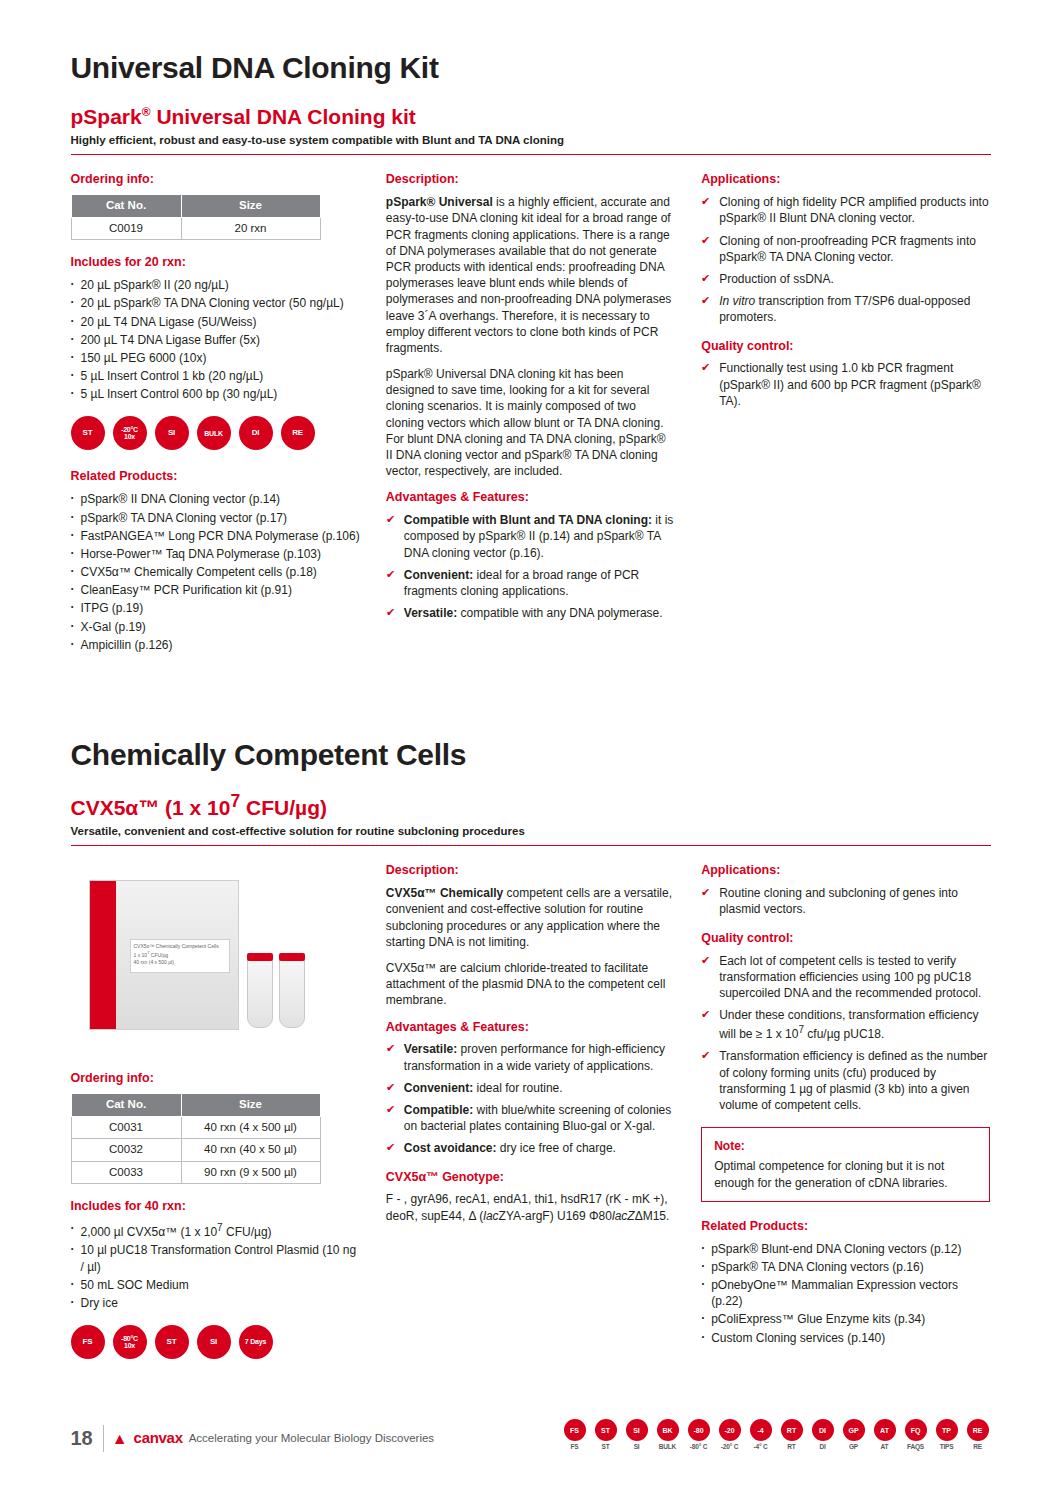Universal DNA Cloning Kit
pSpark® Universal DNA Cloning kit
Highly efficient, robust and easy-to-use system compatible with Blunt and TA DNA cloning
Ordering info:
| Cat No. | Size |
| --- | --- |
| C0019 | 20 rxn |
Includes for 20 rxn:
20 µL pSpark® II (20 ng/µL)
20 µL pSpark® TA DNA Cloning vector (50 ng/µL)
20 µL T4 DNA Ligase (5U/Weiss)
200 µL T4 DNA Ligase Buffer (5x)
150 µL PEG 6000 (10x)
5 µL Insert Control 1 kb (20 ng/µL)
5 µL Insert Control 600 bp (30 ng/µL)
ST
-20°C
10x
SI
BULK
DI
RE
Related Products:
pSpark® II DNA Cloning vector (p.14)
pSpark® TA DNA Cloning vector (p.17)
FastPANGEA™ Long PCR DNA Polymerase (p.106)
Horse-Power™ Taq DNA Polymerase (p.103)
CVX5α™ Chemically Competent cells (p.18)
CleanEasy™ PCR Purification kit (p.91)
ITPG (p.19)
X-Gal (p.19)
Ampicillin (p.126)
Description:
pSpark® Universal is a highly efficient, accurate and easy-to-use DNA cloning kit ideal for a broad range of PCR fragments cloning applications. There is a range of DNA polymerases available that do not generate PCR products with identical ends: proofreading DNA polymerases leave blunt ends while blends of polymerases and non-proofreading DNA polymerases leave 3´A overhangs. Therefore, it is necessary to employ different vectors to clone both kinds of PCR fragments.
pSpark® Universal DNA cloning kit has been designed to save time, looking for a kit for several cloning scenarios. It is mainly composed of two cloning vectors which allow blunt or TA DNA cloning. For blunt DNA cloning and TA DNA cloning, pSpark® II DNA cloning vector and pSpark® TA DNA cloning vector, respectively, are included.
Advantages & Features:
Compatible with Blunt and TA DNA cloning: it is composed by pSpark® II (p.14) and pSpark® TA DNA cloning vector (p.16).
Convenient: ideal for a broad range of PCR fragments cloning applications.
Versatile: compatible with any DNA polymerase.
Applications:
Cloning of high fidelity PCR amplified products into pSpark® II Blunt DNA cloning vector.
Cloning of non-proofreading PCR fragments into pSpark® TA DNA Cloning vector.
Production of ssDNA.
In vitro transcription from T7/SP6 dual-opposed promoters.
Quality control:
Functionally test using 1.0 kb PCR fragment (pSpark® II) and 600 bp PCR fragment (pSpark® TA).
Chemically Competent Cells
CVX5α™ (1 x 107 CFU/µg)
Versatile, convenient and cost-effective solution for routine subcloning procedures
CVX5α™ Chemically Competent Cells
1 x 107 CFU/µg
40 rxn (4 x 500 µl)
Ordering info:
| Cat No. | Size |
| --- | --- |
| C0031 | 40 rxn (4 x 500 µl) |
| C0032 | 40 rxn (40 x 50 µl) |
| C0033 | 90 rxn (9 x 500 µl) |
Includes for 40 rxn:
2,000 µl CVX5α™ (1 x 107 CFU/µg)
10 µl pUC18 Transformation Control Plasmid (10 ng / µl)
50 mL SOC Medium
Dry ice
FS
-80°C
10x
ST
SI
7 Days
Description:
CVX5α™ Chemically competent cells are a versatile, convenient and cost-effective solution for routine subcloning procedures or any application where the starting DNA is not limiting.
CVX5α™ are calcium chloride-treated to facilitate attachment of the plasmid DNA to the competent cell membrane.
Advantages & Features:
Versatile: proven performance for high-efficiency transformation in a wide variety of applications.
Convenient: ideal for routine.
Compatible: with blue/white screening of colonies on bacterial plates containing Bluo-gal or X-gal.
Cost avoidance: dry ice free of charge.
CVX5α™ Genotype:
F - , gyrA96, recA1, endA1, thi1, hsdR17 (rK - mK +), deoR, supE44, Δ (lac ZYA-argF) U169 Φ80lacZΔM15.
Applications:
Routine cloning and subcloning of genes into plasmid vectors.
Quality control:
Each lot of competent cells is tested to verify transformation efficiencies using 100 pg pUC18 supercoiled DNA and the recommended protocol.
Under these conditions, transformation efficiency will be ≥ 1 x 107 cfu/µg pUC18.
Transformation efficiency is defined as the number of colony forming units (cfu) produced by transforming 1 µg of plasmid (3 kb) into a given volume of competent cells.
Note:
Optimal competence for cloning but it is not enough for the generation of cDNA libraries.
Related Products:
pSpark® Blunt-end DNA Cloning vectors (p.12)
pSpark® TA DNA Cloning vectors (p.16)
pOnebyOne™ Mammalian Expression vectors (p.22)
pColiExpress™ Glue Enzyme kits (p.34)
Custom Cloning services (p.140)
18
▲ canvax Accelerating your Molecular Biology Discoveries
FS
FS
ST
ST
SI
SI
BK
BULK
-80
-80° C
-20
-20° C
-4
-4° C
RT
RT
DI
DI
GP
GP
AT
AT
FQ
FAQS
TP
TIPS
RE
RE